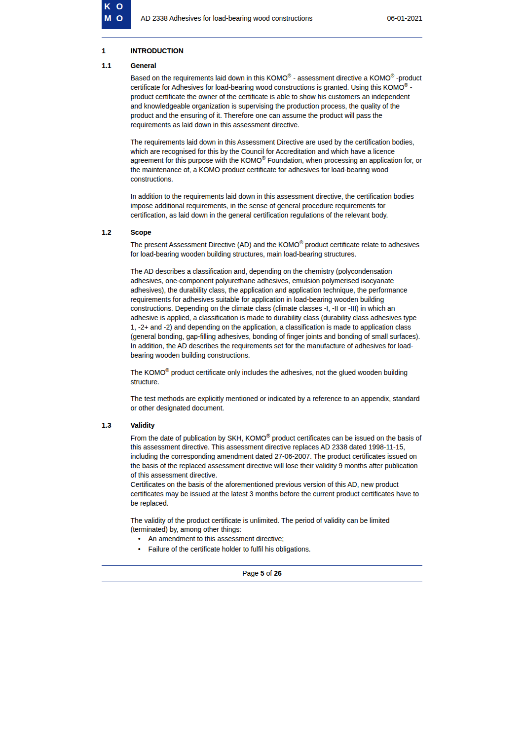K O M O
AD 2338 Adhesives for load-bearing wood constructions 06-01-2021
1
INTRODUCTION
1.1
General
Based on the requirements laid down in this KOMO® - assessment directive a KOMO® -product certificate for Adhesives for load-bearing wood constructions is granted. Using this KOMO® -product certificate the owner of the certificate is able to show his customers an independent and knowledgeable organization is supervising the production process, the quality of the product and the ensuring of it. Therefore one can assume the product will pass the requirements as laid down in this assessment directive.
The requirements laid down in this Assessment Directive are used by the certification bodies, which are recognised for this by the Council for Accreditation and which have a licence agreement for this purpose with the KOMO® Foundation, when processing an application for, or the maintenance of, a KOMO product certificate for adhesives for load-bearing wood constructions.
In addition to the requirements laid down in this assessment directive, the certification bodies impose additional requirements, in the sense of general procedure requirements for certification, as laid down in the general certification regulations of the relevant body.
1.2
Scope
The present Assessment Directive (AD) and the KOMO® product certificate relate to adhesives for load-bearing wooden building structures, main load-bearing structures.
The AD describes a classification and, depending on the chemistry (polycondensation adhesives, one-component polyurethane adhesives, emulsion polymerised isocyanate adhesives), the durability class, the application and application technique, the performance requirements for adhesives suitable for application in load-bearing wooden building constructions. Depending on the climate class (climate classes -I, -II or -III) in which an adhesive is applied, a classification is made to durability class (durability class adhesives type 1, -2+ and -2) and depending on the application, a classification is made to application class (general bonding, gap-filling adhesives, bonding of finger joints and bonding of small surfaces).
In addition, the AD describes the requirements set for the manufacture of adhesives for load-bearing wooden building constructions.
The KOMO® product certificate only includes the adhesives, not the glued wooden building structure.
The test methods are explicitly mentioned or indicated by a reference to an appendix, standard or other designated document.
1.3
Validity
From the date of publication by SKH, KOMO® product certificates can be issued on the basis of this assessment directive. This assessment directive replaces AD 2338 dated 1998-11-15, including the corresponding amendment dated 27-06-2007. The product certificates issued on the basis of the replaced assessment directive will lose their validity 9 months after publication of this assessment directive.
Certificates on the basis of the aforementioned previous version of this AD, new product certificates may be issued at the latest 3 months before the current product certificates have to be replaced.
The validity of the product certificate is unlimited. The period of validity can be limited (terminated) by, among other things:
An amendment to this assessment directive;
Failure of the certificate holder to fulfil his obligations.
Page 5 of 26